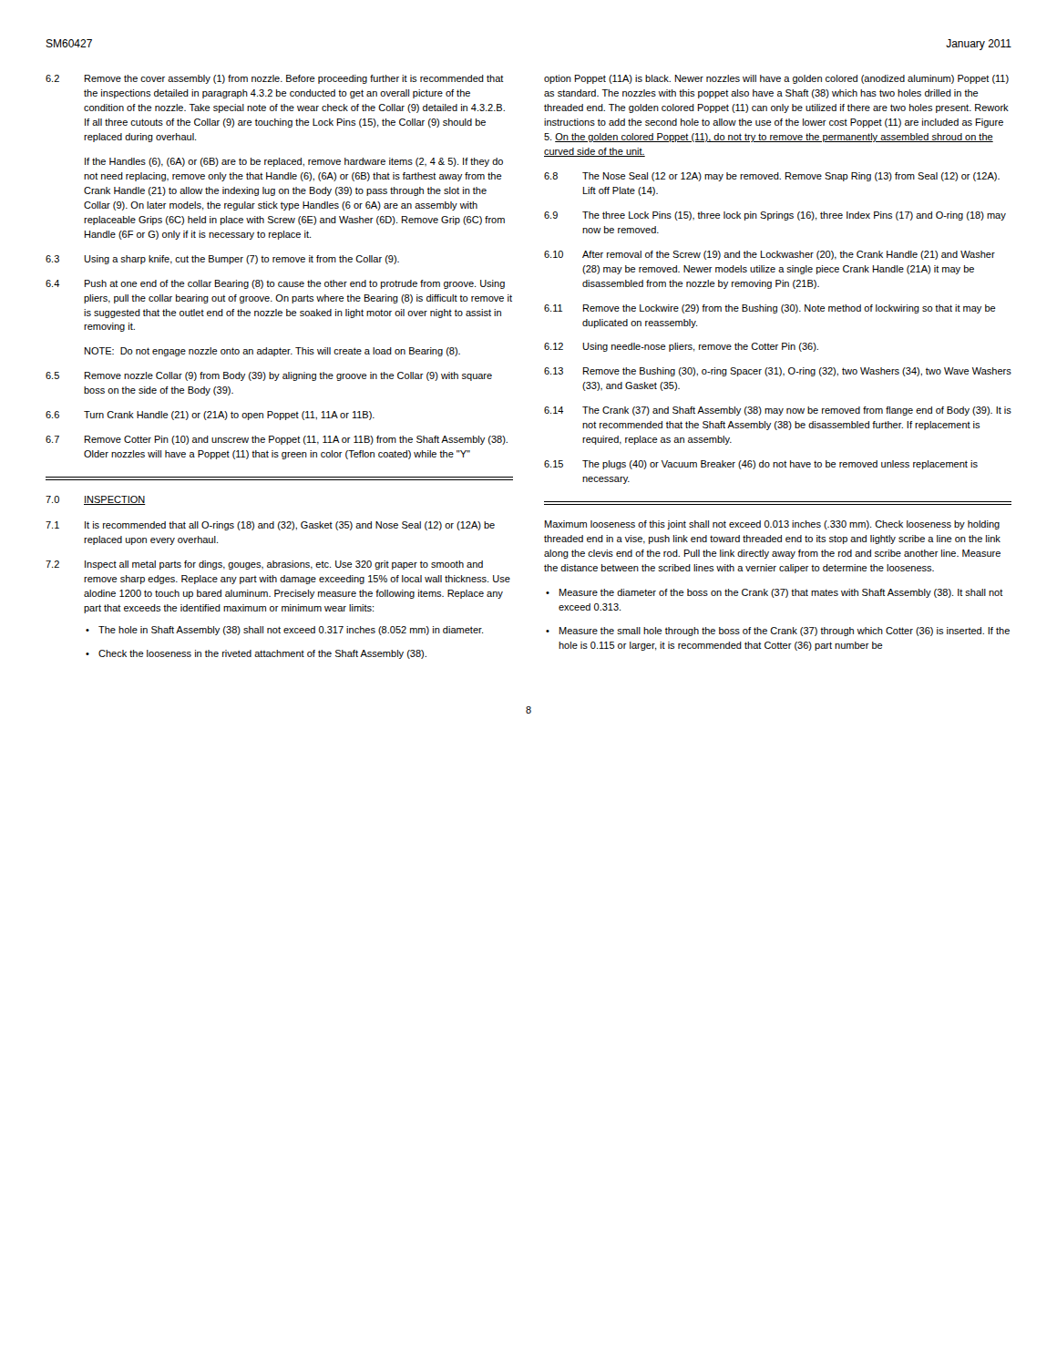SM60427
January 2011
6.2
Remove the cover assembly (1) from nozzle. Before proceeding further it is recommended that the inspections detailed in paragraph 4.3.2 be conducted to get an overall picture of the condition of the nozzle. Take special note of the wear check of the Collar (9) detailed in 4.3.2.B. If all three cutouts of the Collar (9) are touching the Lock Pins (15), the Collar (9) should be replaced during overhaul.
If the Handles (6), (6A) or (6B) are to be replaced, remove hardware items (2, 4 & 5). If they do not need replacing, remove only the that Handle (6), (6A) or (6B) that is farthest away from the Crank Handle (21) to allow the indexing lug on the Body (39) to pass through the slot in the Collar (9). On later models, the regular stick type Handles (6 or 6A) are an assembly with replaceable Grips (6C) held in place with Screw (6E) and Washer (6D). Remove Grip (6C) from Handle (6F or G) only if it is necessary to replace it.
6.3
Using a sharp knife, cut the Bumper (7) to remove it from the Collar (9).
6.4
Push at one end of the collar Bearing (8) to cause the other end to protrude from groove. Using pliers, pull the collar bearing out of groove. On parts where the Bearing (8) is difficult to remove it is suggested that the outlet end of the nozzle be soaked in light motor oil over night to assist in removing it.
NOTE: Do not engage nozzle onto an adapter. This will create a load on Bearing (8).
6.5
Remove nozzle Collar (9) from Body (39) by aligning the groove in the Collar (9) with square boss on the side of the Body (39).
6.6
Turn Crank Handle (21) or (21A) to open Poppet (11, 11A or 11B).
6.7
Remove Cotter Pin (10) and unscrew the Poppet (11, 11A or 11B) from the Shaft Assembly (38). Older nozzles will have a Poppet (11) that is green in color (Teflon coated) while the "Y"
7.0
INSPECTION
7.1
It is recommended that all O-rings (18) and (32), Gasket (35) and Nose Seal (12) or (12A) be replaced upon every overhaul.
7.2
Inspect all metal parts for dings, gouges, abrasions, etc. Use 320 grit paper to smooth and remove sharp edges. Replace any part with damage exceeding 15% of local wall thickness. Use alodine 1200 to touch up bared aluminum. Precisely measure the following items. Replace any part that exceeds the identified maximum or minimum wear limits:
The hole in Shaft Assembly (38) shall not exceed 0.317 inches (8.052 mm) in diameter.
Check the looseness in the riveted attachment of the Shaft Assembly (38).
option Poppet (11A) is black. Newer nozzles will have a golden colored (anodized aluminum) Poppet (11) as standard. The nozzles with this poppet also have a Shaft (38) which has two holes drilled in the threaded end. The golden colored Poppet (11) can only be utilized if there are two holes present. Rework instructions to add the second hole to allow the use of the lower cost Poppet (11) are included as Figure 5. On the golden colored Poppet (11), do not try to remove the permanently assembled shroud on the curved side of the unit.
6.8
The Nose Seal (12 or 12A) may be removed. Remove Snap Ring (13) from Seal (12) or (12A). Lift off Plate (14).
6.9
The three Lock Pins (15), three lock pin Springs (16), three Index Pins (17) and O-ring (18) may now be removed.
6.10
After removal of the Screw (19) and the Lockwasher (20), the Crank Handle (21) and Washer (28) may be removed. Newer models utilize a single piece Crank Handle (21A) it may be disassembled from the nozzle by removing Pin (21B).
6.11
Remove the Lockwire (29) from the Bushing (30). Note method of lockwiring so that it may be duplicated on reassembly.
6.12
Using needle-nose pliers, remove the Cotter Pin (36).
6.13
Remove the Bushing (30), o-ring Spacer (31), O-ring (32), two Washers (34), two Wave Washers (33), and Gasket (35).
6.14
The Crank (37) and Shaft Assembly (38) may now be removed from flange end of Body (39). It is not recommended that the Shaft Assembly (38) be disassembled further. If replacement is required, replace as an assembly.
6.15
The plugs (40) or Vacuum Breaker (46) do not have to be removed unless replacement is necessary.
Maximum looseness of this joint shall not exceed 0.013 inches (.330 mm). Check looseness by holding threaded end in a vise, push link end toward threaded end to its stop and lightly scribe a line on the link along the clevis end of the rod. Pull the link directly away from the rod and scribe another line. Measure the distance between the scribed lines with a vernier caliper to determine the looseness.
Measure the diameter of the boss on the Crank (37) that mates with Shaft Assembly (38). It shall not exceed 0.313.
Measure the small hole through the boss of the Crank (37) through which Cotter (36) is inserted. If the hole is 0.115 or larger, it is recommended that Cotter (36) part number be
8